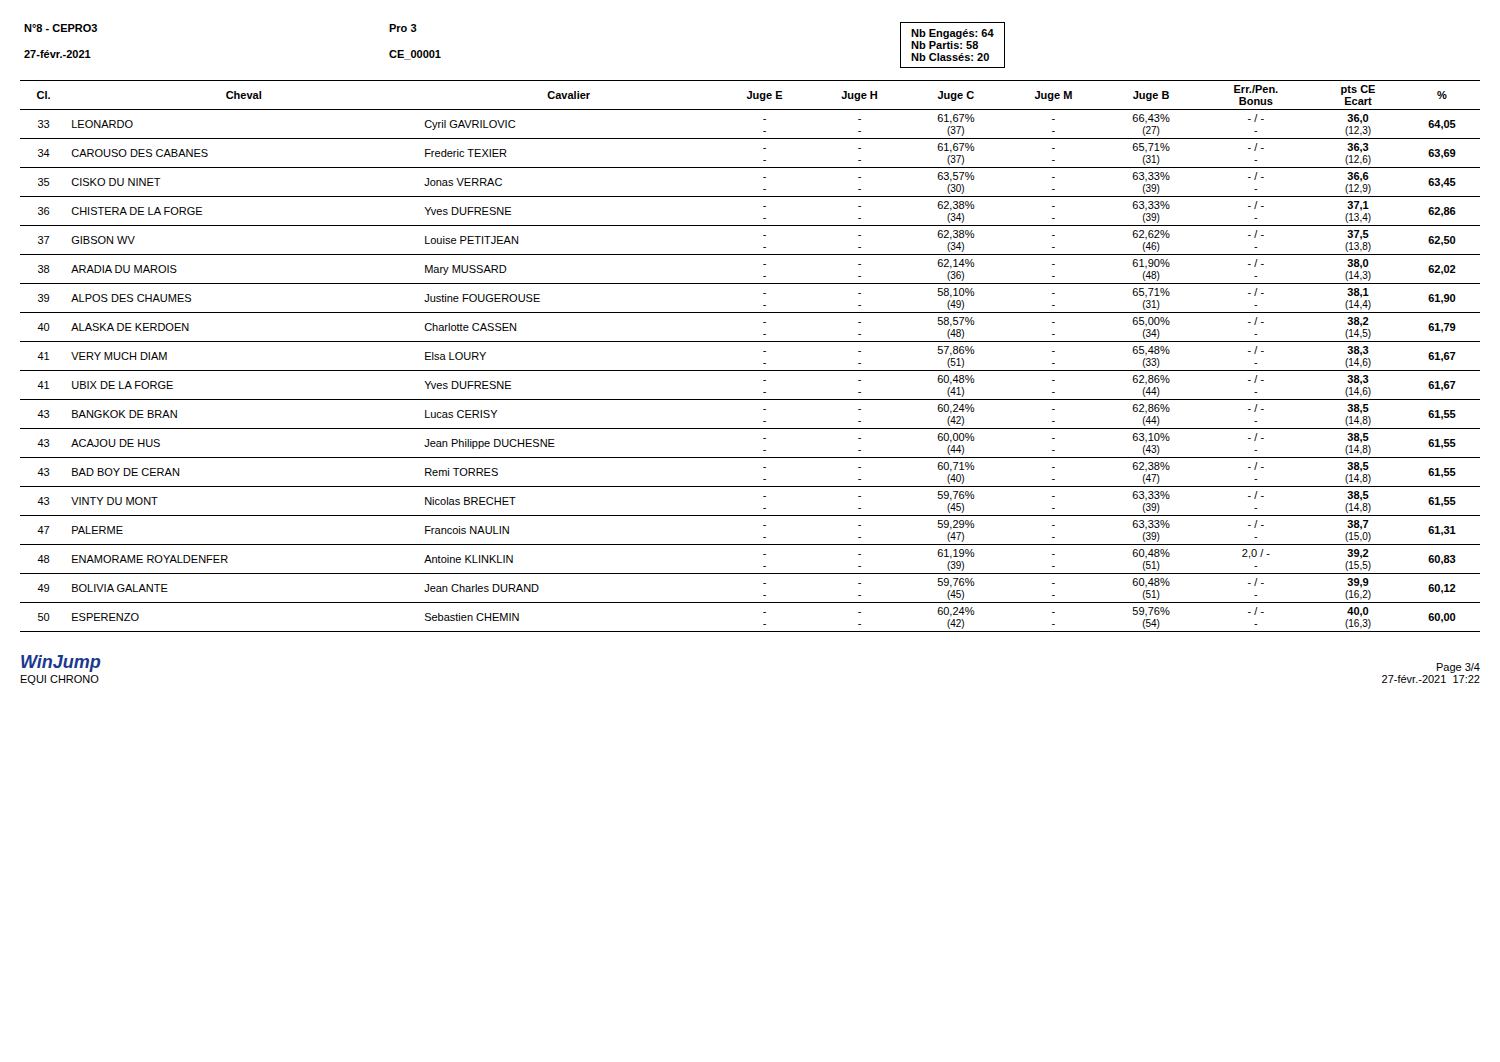| N°8 - CEPRO3 27-févr.-2021 | Pro 3 CE_00001 | Nb Engagés: 64 Nb Partis: 58 Nb Classés: 20 |
| Cl. | Cheval | Cavalier | Juge E | Juge H | Juge C | Juge M | Juge B | Err./Pen. Bonus | pts CE Ecart | % |
| --- | --- | --- | --- | --- | --- | --- | --- | --- | --- | --- |
| 33 | LEONARDO | Cyril GAVRILOVIC | - - | - - | 61,67% (37) | - - | 66,43% (27) | - / - - | 36,0 (12,3) | 64,05 |
| 34 | CAROUSO DES CABANES | Frederic TEXIER | - - | - - | 61,67% (37) | - - | 65,71% (31) | - / - - | 36,3 (12,6) | 63,69 |
| 35 | CISKO DU NINET | Jonas VERRAC | - - | - - | 63,57% (30) | - - | 63,33% (39) | - / - - | 36,6 (12,9) | 63,45 |
| 36 | CHISTERA DE LA FORGE | Yves DUFRESNE | - - | - - | 62,38% (34) | - - | 63,33% (39) | - / - - | 37,1 (13,4) | 62,86 |
| 37 | GIBSON WV | Louise PETITJEAN | - - | - - | 62,38% (34) | - - | 62,62% (46) | - / - - | 37,5 (13,8) | 62,50 |
| 38 | ARADIA DU MAROIS | Mary MUSSARD | - - | - - | 62,14% (36) | - - | 61,90% (48) | - / - - | 38,0 (14,3) | 62,02 |
| 39 | ALPOS DES CHAUMES | Justine FOUGEROUSE | - - | - - | 58,10% (49) | - - | 65,71% (31) | - / - - | 38,1 (14,4) | 61,90 |
| 40 | ALASKA DE KERDOEN | Charlotte CASSEN | - - | - - | 58,57% (48) | - - | 65,00% (34) | - / - - | 38,2 (14,5) | 61,79 |
| 41 | VERY MUCH DIAM | Elsa LOURY | - - | - - | 57,86% (51) | - - | 65,48% (33) | - / - - | 38,3 (14,6) | 61,67 |
| 41 | UBIX DE LA FORGE | Yves DUFRESNE | - - | - - | 60,48% (41) | - - | 62,86% (44) | - / - - | 38,3 (14,6) | 61,67 |
| 43 | BANGKOK DE BRAN | Lucas CERISY | - - | - - | 60,24% (42) | - - | 62,86% (44) | - / - - | 38,5 (14,8) | 61,55 |
| 43 | ACAJOU DE HUS | Jean Philippe DUCHESNE | - - | - - | 60,00% (44) | - - | 63,10% (43) | - / - - | 38,5 (14,8) | 61,55 |
| 43 | BAD BOY DE CERAN | Remi TORRES | - - | - - | 60,71% (40) | - - | 62,38% (47) | - / - - | 38,5 (14,8) | 61,55 |
| 43 | VINTY DU MONT | Nicolas BRECHET | - - | - - | 59,76% (45) | - - | 63,33% (39) | - / - - | 38,5 (14,8) | 61,55 |
| 47 | PALERME | Francois NAULIN | - - | - - | 59,29% (47) | - - | 63,33% (39) | - / - - | 38,7 (15,0) | 61,31 |
| 48 | ENAMORAME ROYALDENFER | Antoine KLINKLIN | - - | - - | 61,19% (39) | - - | 60,48% (51) | 2,0 / - - | 39,2 (15,5) | 60,83 |
| 49 | BOLIVIA GALANTE | Jean Charles DURAND | - - | - - | 59,76% (45) | - - | 60,48% (51) | - / - - | 39,9 (16,2) | 60,12 |
| 50 | ESPERENZO | Sebastien CHEMIN | - - | - - | 60,24% (42) | - - | 59,76% (54) | - / - - | 40,0 (16,3) | 60,00 |
WinJump
EQUI CHRONO
Page 3/4
27-févr.-2021 17:22